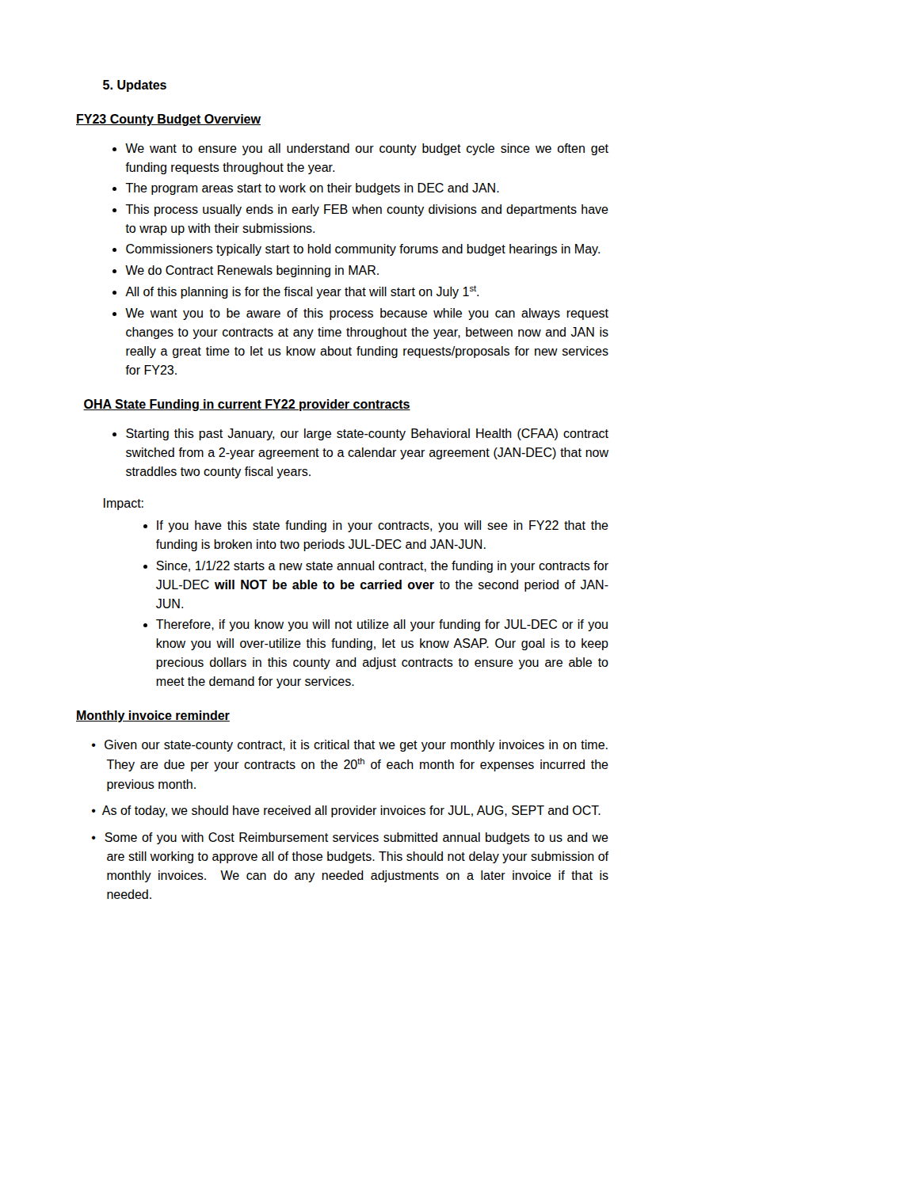5. Updates
FY23 County Budget Overview
We want to ensure you all understand our county budget cycle since we often get funding requests throughout the year.
The program areas start to work on their budgets in DEC and JAN.
This process usually ends in early FEB when county divisions and departments have to wrap up with their submissions.
Commissioners typically start to hold community forums and budget hearings in May.
We do Contract Renewals beginning in MAR.
All of this planning is for the fiscal year that will start on July 1st.
We want you to be aware of this process because while you can always request changes to your contracts at any time throughout the year, between now and JAN is really a great time to let us know about funding requests/proposals for new services for FY23.
OHA State Funding in current FY22 provider contracts
Starting this past January, our large state-county Behavioral Health (CFAA) contract switched from a 2-year agreement to a calendar year agreement (JAN-DEC) that now straddles two county fiscal years.
Impact:
If you have this state funding in your contracts, you will see in FY22 that the funding is broken into two periods JUL-DEC and JAN-JUN.
Since, 1/1/22 starts a new state annual contract, the funding in your contracts for JUL-DEC will NOT be able to be carried over to the second period of JAN-JUN.
Therefore, if you know you will not utilize all your funding for JUL-DEC or if you know you will over-utilize this funding, let us know ASAP. Our goal is to keep precious dollars in this county and adjust contracts to ensure you are able to meet the demand for your services.
Monthly invoice reminder
• Given our state-county contract, it is critical that we get your monthly invoices in on time. They are due per your contracts on the 20th of each month for expenses incurred the previous month.
• As of today, we should have received all provider invoices for JUL, AUG, SEPT and OCT.
• Some of you with Cost Reimbursement services submitted annual budgets to us and we are still working to approve all of those budgets. This should not delay your submission of monthly invoices. We can do any needed adjustments on a later invoice if that is needed.